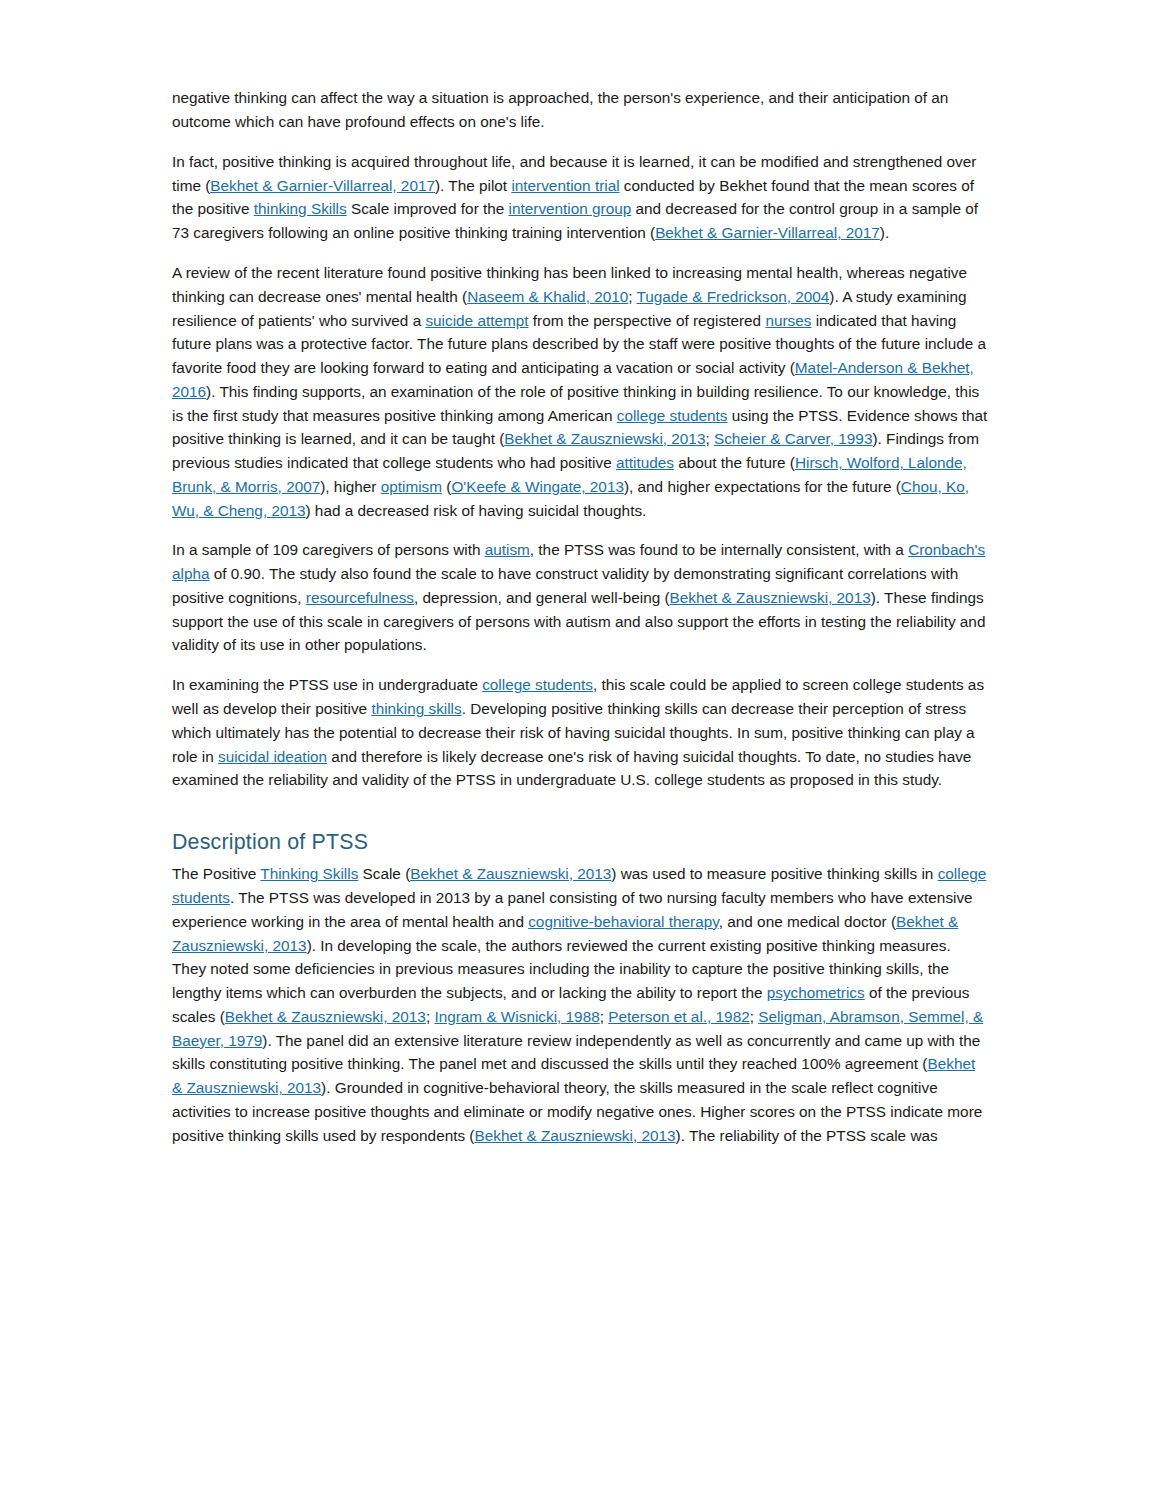negative thinking can affect the way a situation is approached, the person's experience, and their anticipation of an outcome which can have profound effects on one's life.
In fact, positive thinking is acquired throughout life, and because it is learned, it can be modified and strengthened over time (Bekhet & Garnier-Villarreal, 2017). The pilot intervention trial conducted by Bekhet found that the mean scores of the positive thinking Skills Scale improved for the intervention group and decreased for the control group in a sample of 73 caregivers following an online positive thinking training intervention (Bekhet & Garnier-Villarreal, 2017).
A review of the recent literature found positive thinking has been linked to increasing mental health, whereas negative thinking can decrease ones' mental health (Naseem & Khalid, 2010; Tugade & Fredrickson, 2004). A study examining resilience of patients' who survived a suicide attempt from the perspective of registered nurses indicated that having future plans was a protective factor. The future plans described by the staff were positive thoughts of the future include a favorite food they are looking forward to eating and anticipating a vacation or social activity (Matel-Anderson & Bekhet, 2016). This finding supports, an examination of the role of positive thinking in building resilience. To our knowledge, this is the first study that measures positive thinking among American college students using the PTSS. Evidence shows that positive thinking is learned, and it can be taught (Bekhet & Zauszniewski, 2013; Scheier & Carver, 1993). Findings from previous studies indicated that college students who had positive attitudes about the future (Hirsch, Wolford, Lalonde, Brunk, & Morris, 2007), higher optimism (O'Keefe & Wingate, 2013), and higher expectations for the future (Chou, Ko, Wu, & Cheng, 2013) had a decreased risk of having suicidal thoughts.
In a sample of 109 caregivers of persons with autism, the PTSS was found to be internally consistent, with a Cronbach's alpha of 0.90. The study also found the scale to have construct validity by demonstrating significant correlations with positive cognitions, resourcefulness, depression, and general well-being (Bekhet & Zauszniewski, 2013). These findings support the use of this scale in caregivers of persons with autism and also support the efforts in testing the reliability and validity of its use in other populations.
In examining the PTSS use in undergraduate college students, this scale could be applied to screen college students as well as develop their positive thinking skills. Developing positive thinking skills can decrease their perception of stress which ultimately has the potential to decrease their risk of having suicidal thoughts. In sum, positive thinking can play a role in suicidal ideation and therefore is likely decrease one's risk of having suicidal thoughts. To date, no studies have examined the reliability and validity of the PTSS in undergraduate U.S. college students as proposed in this study.
Description of PTSS
The Positive Thinking Skills Scale (Bekhet & Zauszniewski, 2013) was used to measure positive thinking skills in college students. The PTSS was developed in 2013 by a panel consisting of two nursing faculty members who have extensive experience working in the area of mental health and cognitive-behavioral therapy, and one medical doctor (Bekhet & Zauszniewski, 2013). In developing the scale, the authors reviewed the current existing positive thinking measures. They noted some deficiencies in previous measures including the inability to capture the positive thinking skills, the lengthy items which can overburden the subjects, and or lacking the ability to report the psychometrics of the previous scales (Bekhet & Zauszniewski, 2013; Ingram & Wisnicki, 1988; Peterson et al., 1982; Seligman, Abramson, Semmel, & Baeyer, 1979). The panel did an extensive literature review independently as well as concurrently and came up with the skills constituting positive thinking. The panel met and discussed the skills until they reached 100% agreement (Bekhet & Zauszniewski, 2013). Grounded in cognitive-behavioral theory, the skills measured in the scale reflect cognitive activities to increase positive thoughts and eliminate or modify negative ones. Higher scores on the PTSS indicate more positive thinking skills used by respondents (Bekhet & Zauszniewski, 2013). The reliability of the PTSS scale was